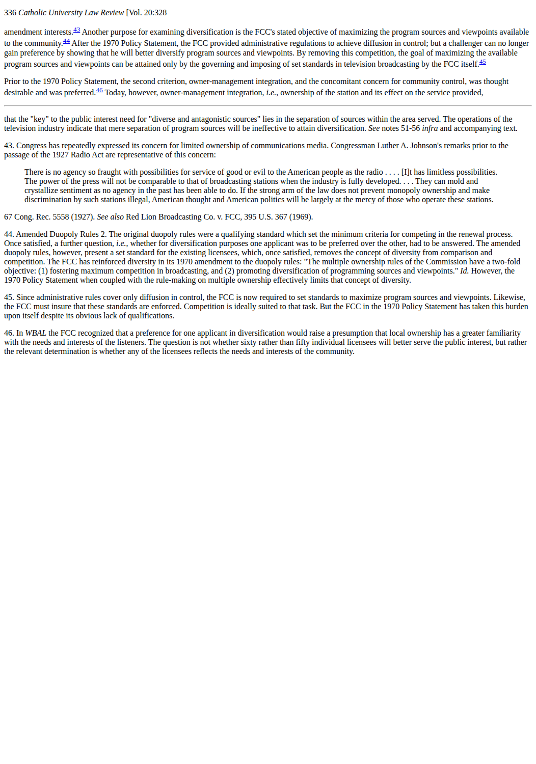336 Catholic University Law Review [Vol. 20:328
amendment interests.43 Another purpose for examining diversification is the FCC's stated objective of maximizing the program sources and viewpoints available to the community.44 After the 1970 Policy Statement, the FCC provided administrative regulations to achieve diffusion in control; but a challenger can no longer gain preference by showing that he will better diversify program sources and viewpoints. By removing this competition, the goal of maximizing the available program sources and viewpoints can be attained only by the governing and imposing of set standards in television broadcasting by the FCC itself.45
Prior to the 1970 Policy Statement, the second criterion, owner-management integration, and the concomitant concern for community control, was thought desirable and was preferred.46 Today, however, owner-management integration, i.e., ownership of the station and its effect on the service provided,
that the "key" to the public interest need for "diverse and antagonistic sources" lies in the separation of sources within the area served. The operations of the television industry indicate that mere separation of program sources will be ineffective to attain diversification. See notes 51-56 infra and accompanying text.
43. Congress has repeatedly expressed its concern for limited ownership of communications media. Congressman Luther A. Johnson's remarks prior to the passage of the 1927 Radio Act are representative of this concern:
There is no agency so fraught with possibilities for service of good or evil to the American people as the radio . . . . [I]t has limitless possibilities. The power of the press will not be comparable to that of broadcasting stations when the industry is fully developed. . . . They can mold and crystallize sentiment as no agency in the past has been able to do. If the strong arm of the law does not prevent monopoly ownership and make discrimination by such stations illegal, American thought and American politics will be largely at the mercy of those who operate these stations.
67 Cong. Rec. 5558 (1927). See also Red Lion Broadcasting Co. v. FCC, 395 U.S. 367 (1969).
44. Amended Duopoly Rules 2. The original duopoly rules were a qualifying standard which set the minimum criteria for competing in the renewal process. Once satisfied, a further question, i.e., whether for diversification purposes one applicant was to be preferred over the other, had to be answered. The amended duopoly rules, however, present a set standard for the existing licensees, which, once satisfied, removes the concept of diversity from comparison and competition. The FCC has reinforced diversity in its 1970 amendment to the duopoly rules: "The multiple ownership rules of the Commission have a two-fold objective: (1) fostering maximum competition in broadcasting, and (2) promoting diversification of programming sources and viewpoints." Id. However, the 1970 Policy Statement when coupled with the rule-making on multiple ownership effectively limits that concept of diversity.
45. Since administrative rules cover only diffusion in control, the FCC is now required to set standards to maximize program sources and viewpoints. Likewise, the FCC must insure that these standards are enforced. Competition is ideally suited to that task. But the FCC in the 1970 Policy Statement has taken this burden upon itself despite its obvious lack of qualifications.
46. In WBAL the FCC recognized that a preference for one applicant in diversification would raise a presumption that local ownership has a greater familiarity with the needs and interests of the listeners. The question is not whether sixty rather than fifty individual licensees will better serve the public interest, but rather the relevant determination is whether any of the licensees reflects the needs and interests of the community.